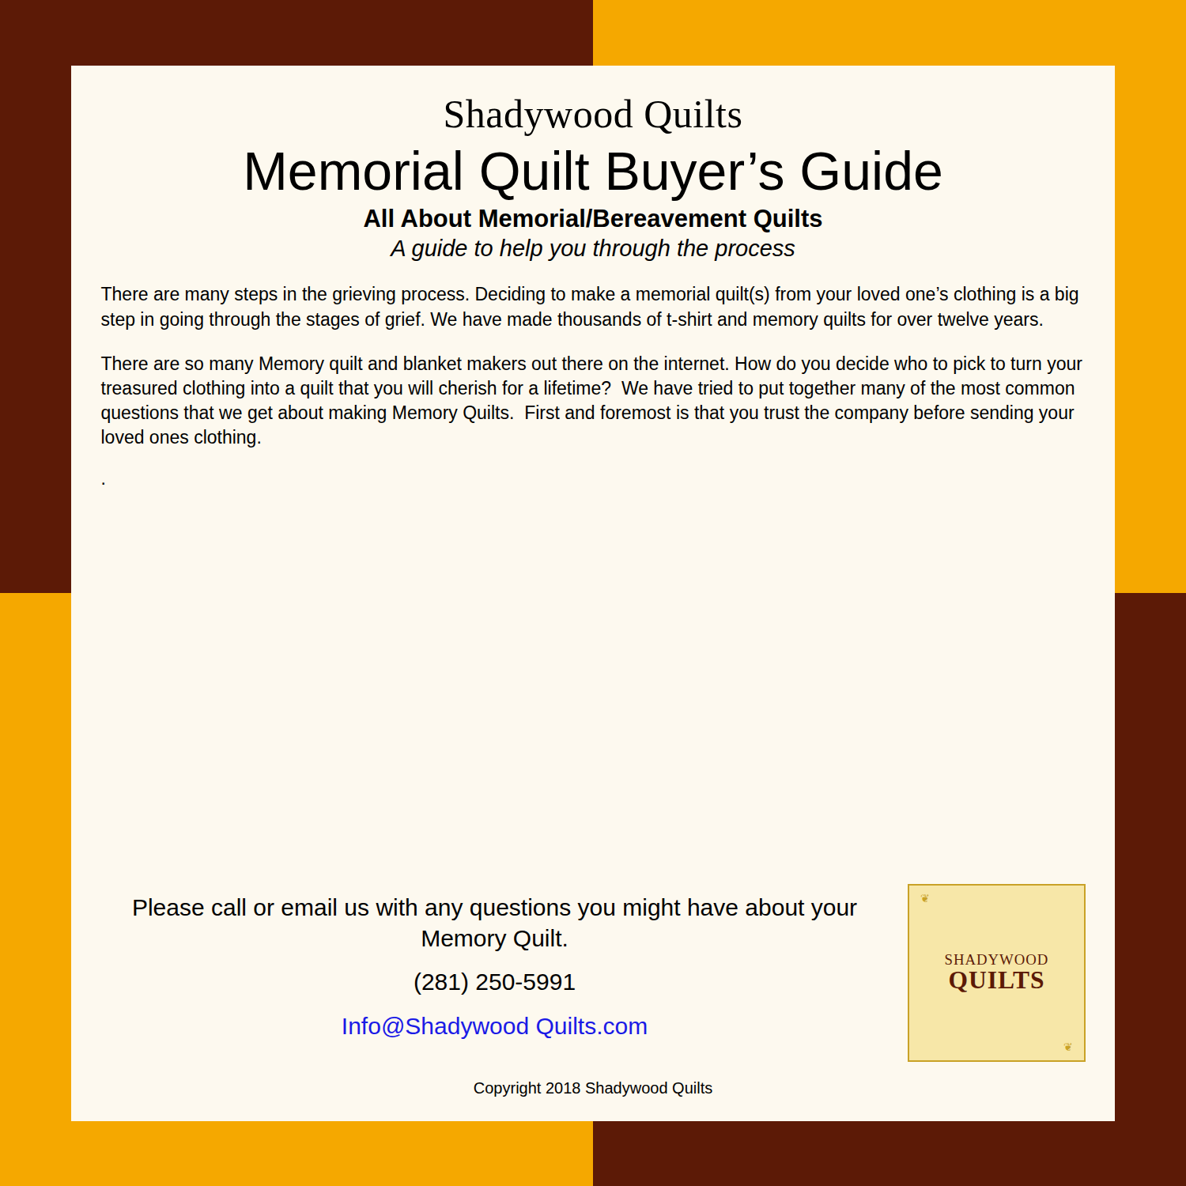Shadywood Quilts
Memorial Quilt Buyer’s Guide
All About Memorial/Bereavement Quilts
A guide to help you through the process
There are many steps in the grieving process. Deciding to make a memorial quilt(s) from your loved one’s clothing is a big step in going through the stages of grief. We have made thousands of t-shirt and memory quilts for over twelve years.
There are so many Memory quilt and blanket makers out there on the internet. How do you decide who to pick to turn your treasured clothing into a quilt that you will cherish for a lifetime? We have tried to put together many of the most common questions that we get about making Memory Quilts. First and foremost is that you trust the company before sending your loved ones clothing.
.
Please call or email us with any questions you might have about your Memory Quilt.
(281) 250-5991
Info@Shadywood Quilts.com
SHADYWOOD QUILTS
Copyright 2018 Shadywood Quilts